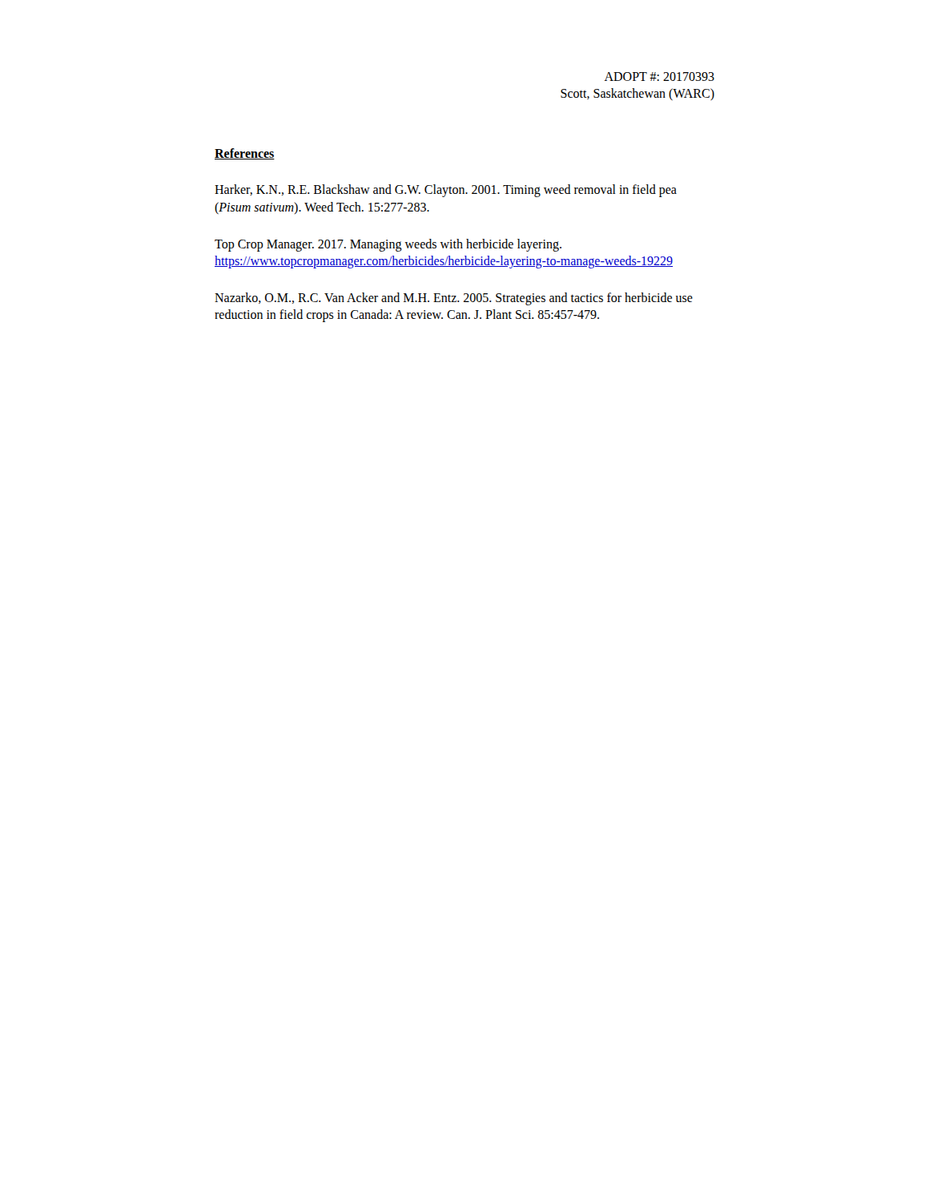ADOPT #: 20170393
Scott, Saskatchewan (WARC)
References
Harker, K.N., R.E. Blackshaw and G.W. Clayton. 2001. Timing weed removal in field pea (Pisum sativum). Weed Tech. 15:277-283.
Top Crop Manager. 2017. Managing weeds with herbicide layering.
https://www.topcropmanager.com/herbicides/herbicide-layering-to-manage-weeds-19229
Nazarko, O.M., R.C. Van Acker and M.H. Entz. 2005. Strategies and tactics for herbicide use reduction in field crops in Canada: A review. Can. J. Plant Sci. 85:457-479.